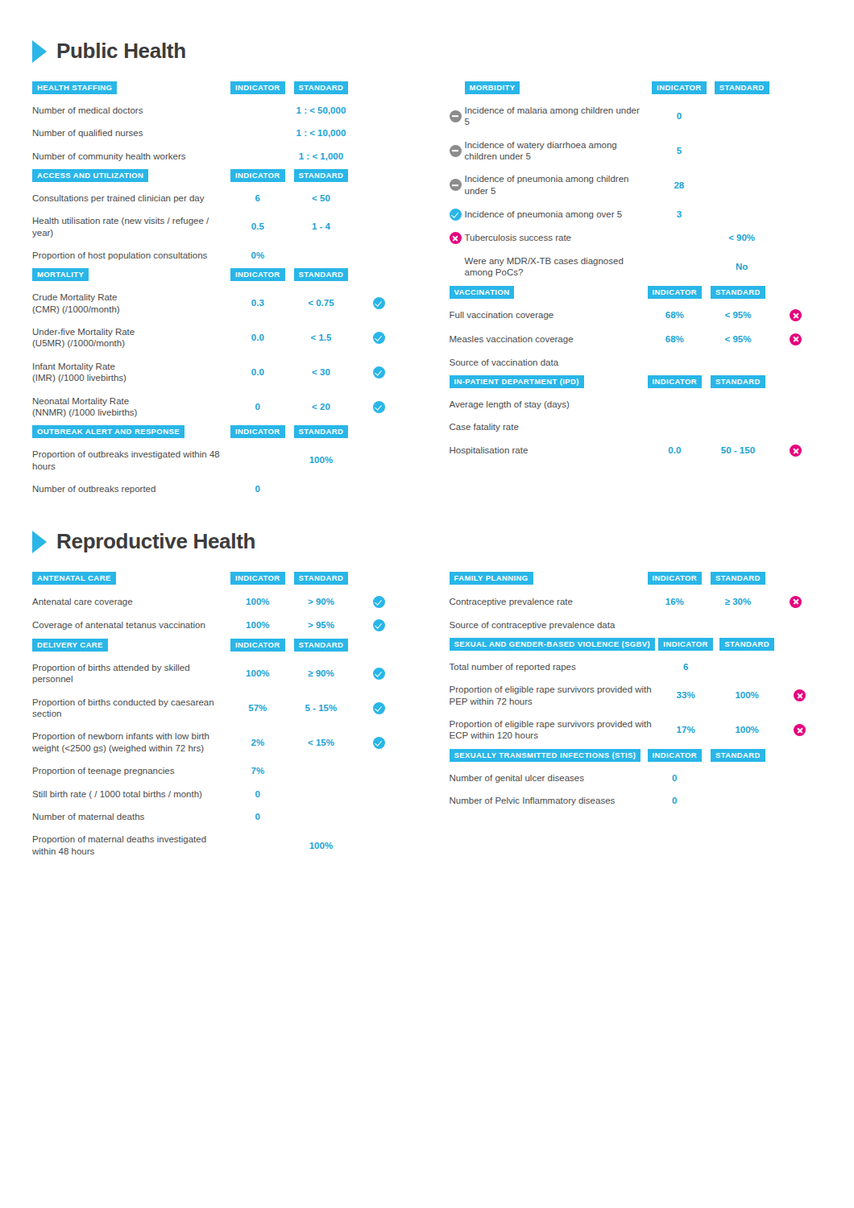Public Health
| Health Staffing | Indicator | Standard | |
| Number of medical doctors | | 1 : < 50,000 | |
| Number of qualified nurses | | 1 : < 10,000 | |
| Number of community health workers | | 1 : < 1,000 | |
| Access and Utilization | Indicator | Standard | |
| Consultations per trained clinician per day | 6 | < 50 | |
| Health utilisation rate (new visits / refugee / year) | 0.5 | 1 - 4 | |
| Proportion of host population consultations | 0% | | |
| Mortality | Indicator | Standard | |
| Crude Mortality Rate (CMR) (/1000/month) | 0.3 | < 0.75 | |
| Under-five Mortality Rate (U5MR) (/1000/month) | 0.0 | < 1.5 | |
| Infant Mortality Rate (IMR) (/1000 livebirths) | 0.0 | < 30 | |
| Neonatal Mortality Rate (NNMR) (/1000 livebirths) | 0 | < 20 | |
| Outbreak Alert and Response | Indicator | Standard | |
| Proportion of outbreaks investigated within 48 hours | | 100% | |
| Number of outbreaks reported | 0 | | |
| | Morbidity | Indicator | Standard | |
| | Incidence of malaria among children under 5 | 0 | | |
| | Incidence of watery diarrhoea among children under 5 | 5 | | |
| | Incidence of pneumonia among children under 5 | 28 | | |
| | Incidence of pneumonia among over 5 | 3 | | |
| | Tuberculosis success rate | | < 90% | |
| | Were any MDR/X-TB cases diagnosed among PoCs? | | No | |
| Vaccination | Indicator | Standard | |
| Full vaccination coverage | 68% | < 95% | |
| Measles vaccination coverage | 68% | < 95% | |
| Source of vaccination data | | | |
| In-Patient Department (IPD) | Indicator | Standard | |
| Average length of stay (days) | | | |
| Case fatality rate | | | |
| Hospitalisation rate | 0.0 | 50 - 150 | |
Reproductive Health
| Antenatal Care | Indicator | Standard | |
| Antenatal care coverage | 100% | > 90% | |
| Coverage of antenatal tetanus vaccination | 100% | > 95% | |
| Delivery Care | Indicator | Standard | |
| Proportion of births attended by skilled personnel | 100% | ≥ 90% | |
| Proportion of births conducted by caesarean section | 57% | 5 - 15% | |
| Proportion of newborn infants with low birth weight (<2500 gs) (weighed within 72 hrs) | 2% | < 15% | |
| Proportion of teenage pregnancies | 7% | | |
| Still birth rate ( / 1000 total births / month) | 0 | | |
| Number of maternal deaths | 0 | | |
| Proportion of maternal deaths investigated within 48 hours | | 100% | |
| Family Planning | Indicator | Standard | |
| Contraceptive prevalence rate | 16% | ≥ 30% | |
| Source of contraceptive prevalence data | | | |
| Sexual and Gender-Based Violence (SGBV) | Indicator | Standard | |
| Total number of reported rapes | 6 | | |
| Proportion of eligible rape survivors provided with PEP within 72 hours | 33% | 100% | |
| Proportion of eligible rape survivors provided with ECP within 120 hours | 17% | 100% | |
| Sexually Transmitted Infections (STIs) | Indicator | Standard | |
| Number of genital ulcer diseases | 0 | | |
| Number of Pelvic Inflammatory diseases | 0 | | |